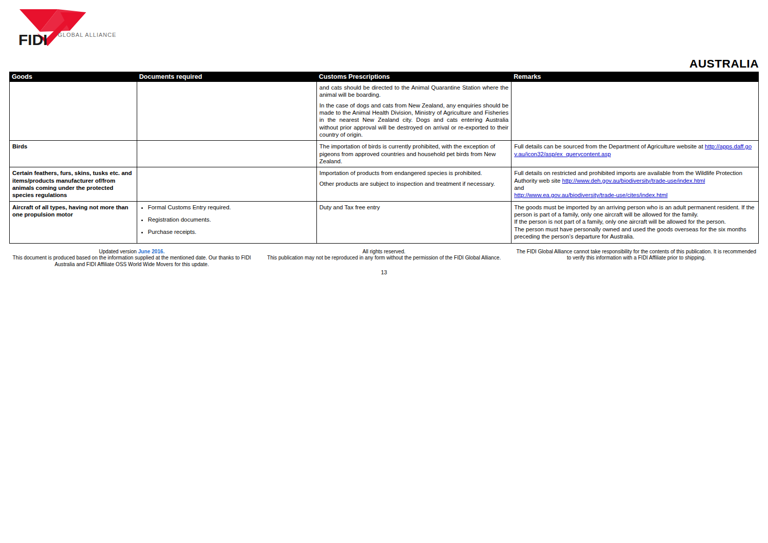FIDI GLOBAL ALLIANCE
AUSTRALIA
| Goods | Documents required | Customs Prescriptions | Remarks |
| --- | --- | --- | --- |
| | | and cats should be directed to the Animal Quarantine Station where the animal will be boarding. In the case of dogs and cats from New Zealand, any enquiries should be made to the Animal Health Division, Ministry of Agriculture and Fisheries in the nearest New Zealand city. Dogs and cats entering Australia without prior approval will be destroyed on arrival or re-exported to their country of origin. | |
| Birds | | The importation of birds is currently prohibited, with the exception of pigeons from approved countries and household pet birds from New Zealand. | Full details can be sourced from the Department of Agriculture website at http://apps.daff.gov.au/icon32/asp/ex_querycontent.asp |
| Certain feathers, furs, skins, tusks etc. and items/products manufacturer of/from animals coming under the protected species regulations | | Importation of products from endangered species is prohibited. Other products are subject to inspection and treatment if necessary. | Full details on restricted and prohibited imports are available from the Wildlife Protection Authority web site http://www.deh.gov.au/biodiversity/trade-use/index.html and http://www.ea.gov.au/biodiversity/trade-use/cites/index.html |
| Aircraft of all types, having not more than one propulsion motor | Formal Customs Entry required. Registration documents. Purchase receipts. | Duty and Tax free entry | The goods must be imported by an arriving person who is an adult permanent resident. If the person is part of a family, only one aircraft will be allowed for the family. If the person is not part of a family, only one aircraft will be allowed for the person. The person must have personally owned and used the goods overseas for the six months preceding the person’s departure for Australia. |
Updated version June 2016.
This document is produced based on the information supplied at the mentioned date. Our thanks to FIDI Australia and FIDI Affiliate OSS World Wide Movers for this update.
All rights reserved.
This publication may not be reproduced in any form without the permission of the FIDI Global Alliance.
The FIDI Global Alliance cannot take responsibility for the contents of this publication. It is recommended to verify this information with a FIDI Affiliate prior to shipping.
13